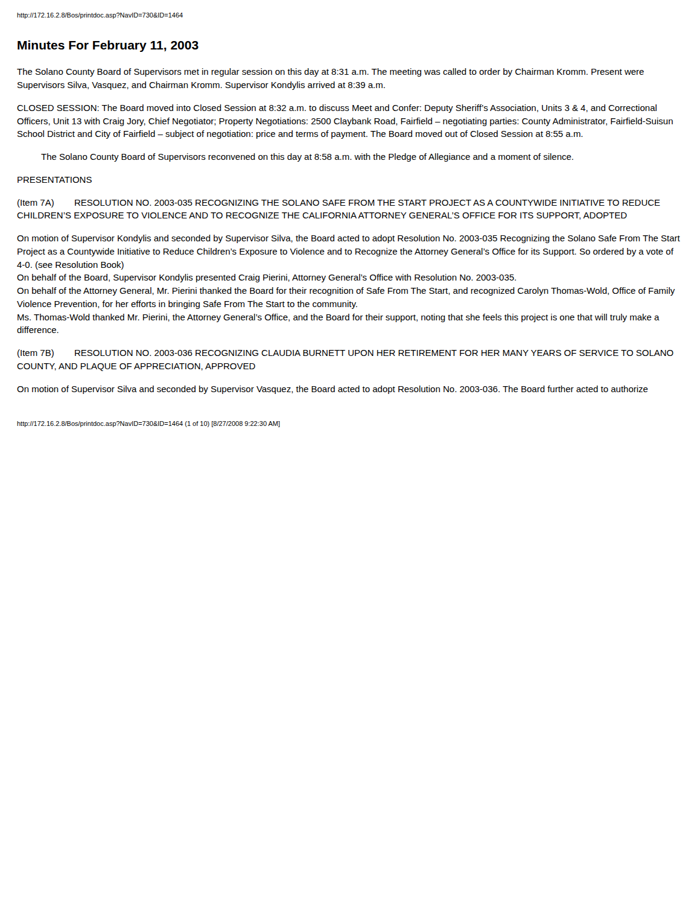http://172.16.2.8/Bos/printdoc.asp?NavID=730&ID=1464
Minutes For February 11, 2003
The Solano County Board of Supervisors met in regular session on this day at 8:31 a.m. The meeting was called to order by Chairman Kromm. Present were Supervisors Silva, Vasquez, and Chairman Kromm. Supervisor Kondylis arrived at 8:39 a.m.
CLOSED SESSION: The Board moved into Closed Session at 8:32 a.m. to discuss Meet and Confer: Deputy Sheriff’s Association, Units 3 & 4, and Correctional Officers, Unit 13 with Craig Jory, Chief Negotiator; Property Negotiations: 2500 Claybank Road, Fairfield – negotiating parties: County Administrator, Fairfield-Suisun School District and City of Fairfield – subject of negotiation: price and terms of payment. The Board moved out of Closed Session at 8:55 a.m.
The Solano County Board of Supervisors reconvened on this day at 8:58 a.m. with the Pledge of Allegiance and a moment of silence.
PRESENTATIONS
(Item 7A) RESOLUTION NO. 2003-035 RECOGNIZING THE SOLANO SAFE FROM THE START PROJECT AS A COUNTYWIDE INITIATIVE TO REDUCE CHILDREN’S EXPOSURE TO VIOLENCE AND TO RECOGNIZE THE CALIFORNIA ATTORNEY GENERAL’S OFFICE FOR ITS SUPPORT, ADOPTED
On motion of Supervisor Kondylis and seconded by Supervisor Silva, the Board acted to adopt Resolution No. 2003-035 Recognizing the Solano Safe From The Start Project as a Countywide Initiative to Reduce Children’s Exposure to Violence and to Recognize the Attorney General’s Office for its Support. So ordered by a vote of 4-0. (see Resolution Book)
On behalf of the Board, Supervisor Kondylis presented Craig Pierini, Attorney General’s Office with Resolution No. 2003-035.
On behalf of the Attorney General, Mr. Pierini thanked the Board for their recognition of Safe From The Start, and recognized Carolyn Thomas-Wold, Office of Family Violence Prevention, for her efforts in bringing Safe From The Start to the community.
Ms. Thomas-Wold thanked Mr. Pierini, the Attorney General’s Office, and the Board for their support, noting that she feels this project is one that will truly make a difference.
(Item 7B) RESOLUTION NO. 2003-036 RECOGNIZING CLAUDIA BURNETT UPON HER RETIREMENT FOR HER MANY YEARS OF SERVICE TO SOLANO COUNTY, AND PLAQUE OF APPRECIATION, APPROVED
On motion of Supervisor Silva and seconded by Supervisor Vasquez, the Board acted to adopt Resolution No. 2003-036. The Board further acted to authorize
http://172.16.2.8/Bos/printdoc.asp?NavID=730&ID=1464 (1 of 10) [8/27/2008 9:22:30 AM]